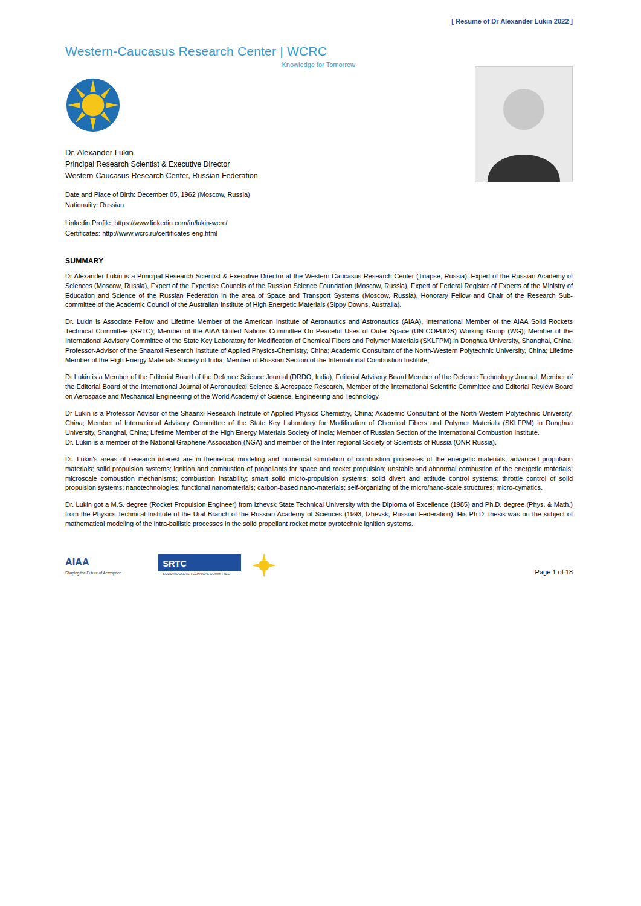[ Resume of Dr Alexander Lukin 2022 ]
Western-Caucasus Research Center | WCRC
Knowledge for Tomorrow
Dr. Alexander Lukin
Principal Research Scientist & Executive Director
Western-Caucasus Research Center, Russian Federation
Date and Place of Birth: December 05, 1962 (Moscow, Russia)
Nationality: Russian
Linkedin Profile: https://www.linkedin.com/in/lukin-wcrc/
Certificates: http://www.wcrc.ru/certificates-eng.html
SUMMARY
Dr Alexander Lukin is a Principal Research Scientist & Executive Director at the Western-Caucasus Research Center (Tuapse, Russia), Expert of the Russian Academy of Sciences (Moscow, Russia), Expert of the Expertise Councils of the Russian Science Foundation (Moscow, Russia), Expert of Federal Register of Experts of the Ministry of Education and Science of the Russian Federation in the area of Space and Transport Systems (Moscow, Russia), Honorary Fellow and Chair of the Research Sub-committee of the Academic Council of the Australian Institute of High Energetic Materials (Sippy Downs, Australia).
Dr. Lukin is Associate Fellow and Lifetime Member of the American Institute of Aeronautics and Astronautics (AIAA), International Member of the AIAA Solid Rockets Technical Committee (SRTC); Member of the AIAA United Nations Committee On Peaceful Uses of Outer Space (UN-COPUOS) Working Group (WG); Member of the International Advisory Committee of the State Key Laboratory for Modification of Chemical Fibers and Polymer Materials (SKLFPM) in Donghua University, Shanghai, China; Professor-Advisor of the Shaanxi Research Institute of Applied Physics-Chemistry, China; Academic Consultant of the North-Western Polytechnic University, China; Lifetime Member of the High Energy Materials Society of India; Member of Russian Section of the International Combustion Institute;
Dr Lukin is a Member of the Editorial Board of the Defence Science Journal (DRDO, India), Editorial Advisory Board Member of the Defence Technology Journal, Member of the Editorial Board of the International Journal of Aeronautical Science & Aerospace Research, Member of the International Scientific Committee and Editorial Review Board on Aerospace and Mechanical Engineering of the World Academy of Science, Engineering and Technology.
Dr Lukin is a Professor-Advisor of the Shaanxi Research Institute of Applied Physics-Chemistry, China; Academic Consultant of the North-Western Polytechnic University, China; Member of International Advisory Committee of the State Key Laboratory for Modification of Chemical Fibers and Polymer Materials (SKLFPM) in Donghua University, Shanghai, China; Lifetime Member of the High Energy Materials Society of India; Member of Russian Section of the International Combustion Institute.
Dr. Lukin is a member of the National Graphene Association (NGA) and member of the Inter-regional Society of Scientists of Russia (ONR Russia).
Dr. Lukin's areas of research interest are in theoretical modeling and numerical simulation of combustion processes of the energetic materials; advanced propulsion materials; solid propulsion systems; ignition and combustion of propellants for space and rocket propulsion; unstable and abnormal combustion of the energetic materials; microscale combustion mechanisms; combustion instability; smart solid micro-propulsion systems; solid divert and attitude control systems; throttle control of solid propulsion systems; nanotechnologies; functional nanomaterials; carbon-based nano-materials; self-organizing of the micro/nano-scale structures; micro-cymatics.
Dr. Lukin got a M.S. degree (Rocket Propulsion Engineer) from Izhevsk State Technical University with the Diploma of Excellence (1985) and Ph.D. degree (Phys. & Math.) from the Physics-Technical Institute of the Ural Branch of the Russian Academy of Sciences (1993, Izhevsk, Russian Federation). His Ph.D. thesis was on the subject of mathematical modeling of the intra-ballistic processes in the solid propellant rocket motor pyrotechnic ignition systems.
Page 1 of 18